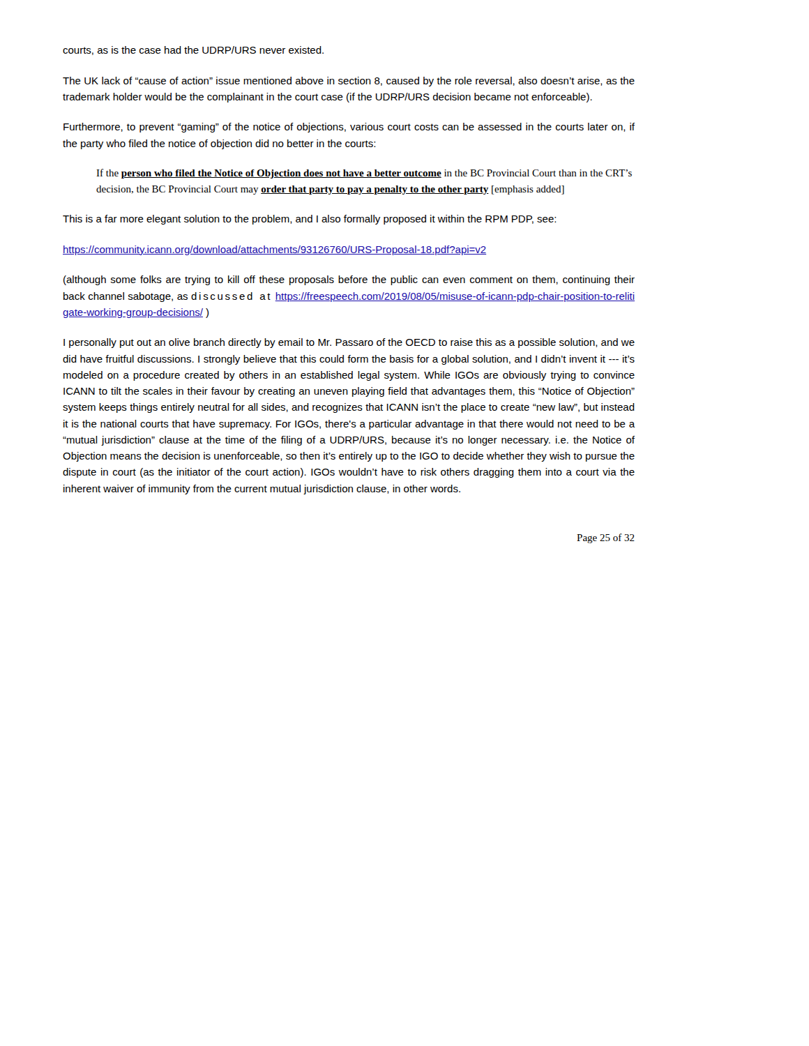courts, as is the case had the UDRP/URS never existed.
The UK lack of “cause of action” issue mentioned above in section 8, caused by the role reversal, also doesn’t arise, as the trademark holder would be the complainant in the court case (if the UDRP/URS decision became not enforceable).
Furthermore, to prevent “gaming” of the notice of objections, various court costs can be assessed in the courts later on, if the party who filed the notice of objection did no better in the courts:
If the person who filed the Notice of Objection does not have a better outcome in the BC Provincial Court than in the CRT’s decision, the BC Provincial Court may order that party to pay a penalty to the other party [emphasis added]
This is a far more elegant solution to the problem, and I also formally proposed it within the RPM PDP, see:
https://community.icann.org/download/attachments/93126760/URS-Proposal-18.pdf?api=v2
(although some folks are trying to kill off these proposals before the public can even comment on them, continuing their back channel sabotage, as discussed at https://freespeech.com/2019/08/05/misuse-of-icann-pdp-chair-position-to-relitigate-working-group-decisions/ )
I personally put out an olive branch directly by email to Mr. Passaro of the OECD to raise this as a possible solution, and we did have fruitful discussions. I strongly believe that this could form the basis for a global solution, and I didn’t invent it --- it’s modeled on a procedure created by others in an established legal system. While IGOs are obviously trying to convince ICANN to tilt the scales in their favour by creating an uneven playing field that advantages them, this “Notice of Objection” system keeps things entirely neutral for all sides, and recognizes that ICANN isn’t the place to create “new law”, but instead it is the national courts that have supremacy. For IGOs, there's a particular advantage in that there would not need to be a “mutual jurisdiction” clause at the time of the filing of a UDRP/URS, because it’s no longer necessary. i.e. the Notice of Objection means the decision is unenforceable, so then it’s entirely up to the IGO to decide whether they wish to pursue the dispute in court (as the initiator of the court action). IGOs wouldn’t have to risk others dragging them into a court via the inherent waiver of immunity from the current mutual jurisdiction clause, in other words.
Page 25 of 32